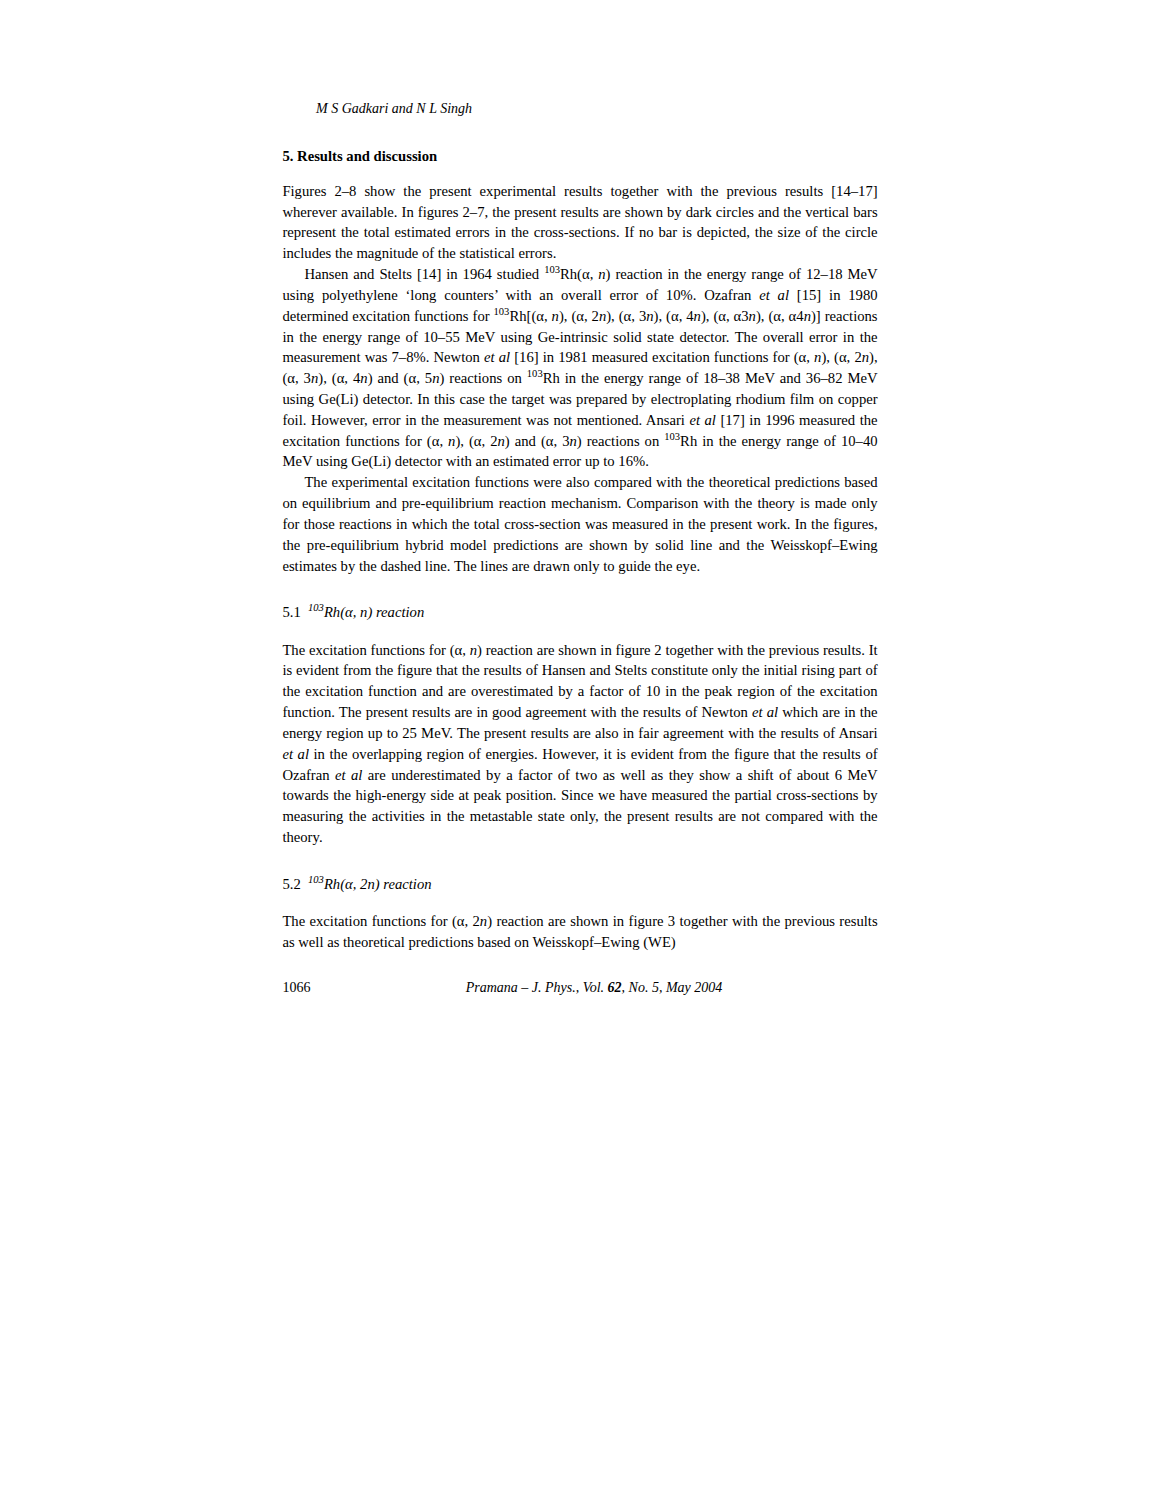M S Gadkari and N L Singh
5. Results and discussion
Figures 2–8 show the present experimental results together with the previous results [14–17] wherever available. In figures 2–7, the present results are shown by dark circles and the vertical bars represent the total estimated errors in the cross-sections. If no bar is depicted, the size of the circle includes the magnitude of the statistical errors.
Hansen and Stelts [14] in 1964 studied 103Rh(α, n) reaction in the energy range of 12–18 MeV using polyethylene ‘long counters’ with an overall error of 10%. Ozafran et al [15] in 1980 determined excitation functions for 103Rh[(α, n), (α, 2n), (α, 3n), (α, 4n), (α, α3n), (α, α4n)] reactions in the energy range of 10–55 MeV using Ge-intrinsic solid state detector. The overall error in the measurement was 7–8%. Newton et al [16] in 1981 measured excitation functions for (α, n), (α, 2n), (α, 3n), (α, 4n) and (α, 5n) reactions on 103Rh in the energy range of 18–38 MeV and 36–82 MeV using Ge(Li) detector. In this case the target was prepared by electroplating rhodium film on copper foil. However, error in the measurement was not mentioned. Ansari et al [17] in 1996 measured the excitation functions for (α, n), (α, 2n) and (α, 3n) reactions on 103Rh in the energy range of 10–40 MeV using Ge(Li) detector with an estimated error up to 16%.
The experimental excitation functions were also compared with the theoretical predictions based on equilibrium and pre-equilibrium reaction mechanism. Comparison with the theory is made only for those reactions in which the total cross-section was measured in the present work. In the figures, the pre-equilibrium hybrid model predictions are shown by solid line and the Weisskopf–Ewing estimates by the dashed line. The lines are drawn only to guide the eye.
5.1 103Rh(α, n) reaction
The excitation functions for (α, n) reaction are shown in figure 2 together with the previous results. It is evident from the figure that the results of Hansen and Stelts constitute only the initial rising part of the excitation function and are overestimated by a factor of 10 in the peak region of the excitation function. The present results are in good agreement with the results of Newton et al which are in the energy region up to 25 MeV. The present results are also in fair agreement with the results of Ansari et al in the overlapping region of energies. However, it is evident from the figure that the results of Ozafran et al are underestimated by a factor of two as well as they show a shift of about 6 MeV towards the high-energy side at peak position. Since we have measured the partial cross-sections by measuring the activities in the metastable state only, the present results are not compared with the theory.
5.2 103Rh(α, 2n) reaction
The excitation functions for (α, 2n) reaction are shown in figure 3 together with the previous results as well as theoretical predictions based on Weisskopf–Ewing (WE)
1066
Pramana – J. Phys., Vol. 62, No. 5, May 2004